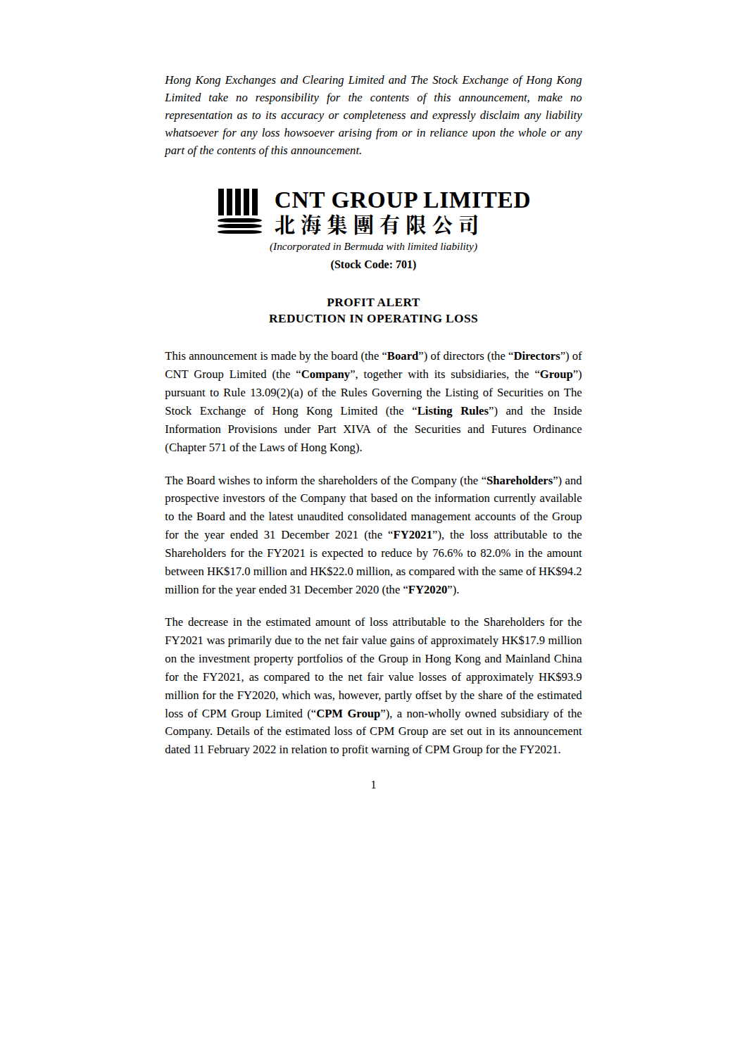Hong Kong Exchanges and Clearing Limited and The Stock Exchange of Hong Kong Limited take no responsibility for the contents of this announcement, make no representation as to its accuracy or completeness and expressly disclaim any liability whatsoever for any loss howsoever arising from or in reliance upon the whole or any part of the contents of this announcement.
CNT GROUP LIMITED
北海集團有限公司
(Incorporated in Bermuda with limited liability)
(Stock Code: 701)
PROFIT ALERT
REDUCTION IN OPERATING LOSS
This announcement is made by the board (the “Board”) of directors (the “Directors”) of CNT Group Limited (the “Company”, together with its subsidiaries, the “Group”) pursuant to Rule 13.09(2)(a) of the Rules Governing the Listing of Securities on The Stock Exchange of Hong Kong Limited (the “Listing Rules”) and the Inside Information Provisions under Part XIVA of the Securities and Futures Ordinance (Chapter 571 of the Laws of Hong Kong).
The Board wishes to inform the shareholders of the Company (the “Shareholders”) and prospective investors of the Company that based on the information currently available to the Board and the latest unaudited consolidated management accounts of the Group for the year ended 31 December 2021 (the “FY2021”), the loss attributable to the Shareholders for the FY2021 is expected to reduce by 76.6% to 82.0% in the amount between HK$17.0 million and HK$22.0 million, as compared with the same of HK$94.2 million for the year ended 31 December 2020 (the “FY2020”).
The decrease in the estimated amount of loss attributable to the Shareholders for the FY2021 was primarily due to the net fair value gains of approximately HK$17.9 million on the investment property portfolios of the Group in Hong Kong and Mainland China for the FY2021, as compared to the net fair value losses of approximately HK$93.9 million for the FY2020, which was, however, partly offset by the share of the estimated loss of CPM Group Limited (“CPM Group”), a non-wholly owned subsidiary of the Company. Details of the estimated loss of CPM Group are set out in its announcement dated 11 February 2022 in relation to profit warning of CPM Group for the FY2021.
1